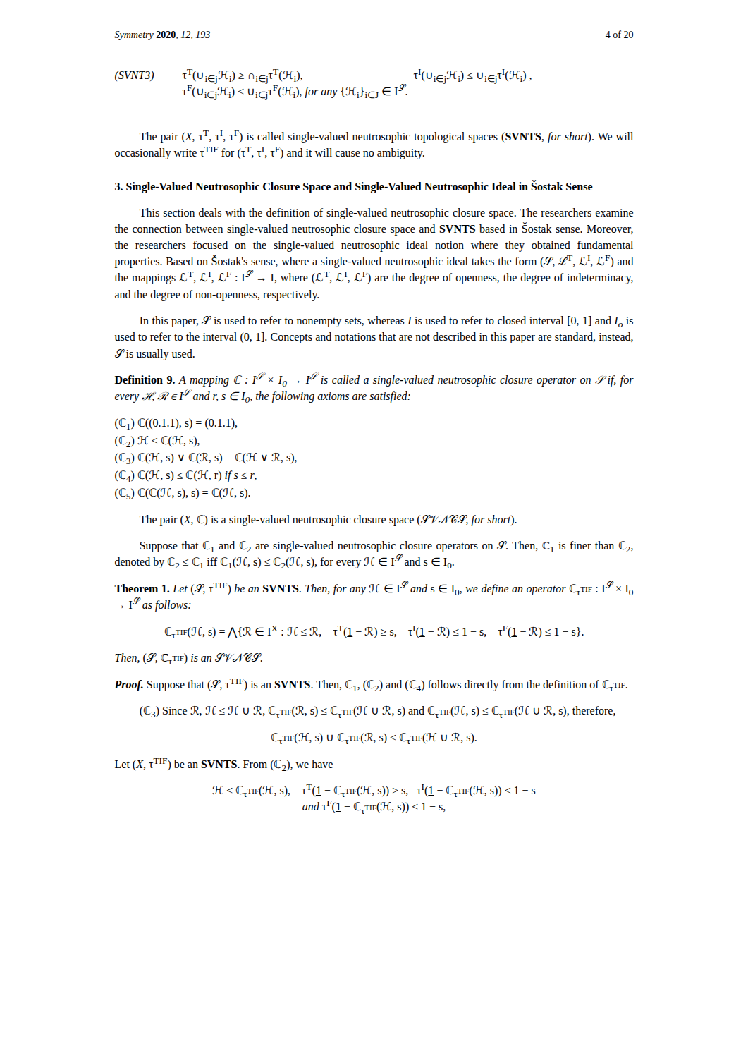Symmetry 2020, 12, 193
4 of 20
(SVNT3)
τT(∪i∈jℋi) ≥ ∩i∈jτT(ℋi),
τI(∪i∈jℋi) ≤ ∪i∈jτI(ℋi) ,
τF(∪i∈jℋi) ≤ ∪i∈jτF(ℋi), for any {ℋi}i∈J ∈ I𝒮.
The pair (X, τT, τI, τF) is called single-valued neutrosophic topological spaces (SVNTS, for short). We will occasionally write τTIF for (τT, τI, τF) and it will cause no ambiguity.
3. Single-Valued Neutrosophic Closure Space and Single-Valued Neutrosophic Ideal in Šostak Sense
This section deals with the definition of single-valued neutrosophic closure space. The researchers examine the connection between single-valued neutrosophic closure space and SVNTS based in Šostak sense. Moreover, the researchers focused on the single-valued neutrosophic ideal notion where they obtained fundamental properties. Based on Šostak's sense, where a single-valued neutrosophic ideal takes the form (𝒮, ℒT, ℒI, ℒF) and the mappings ℒT, ℒI, ℒF : I𝒮 → I, where (ℒT, ℒI, ℒF) are the degree of openness, the degree of indeterminacy, and the degree of non-openness, respectively.
In this paper, 𝒮 is used to refer to nonempty sets, whereas I is used to refer to closed interval [0, 1] and Io is used to refer to the interval (0, 1]. Concepts and notations that are not described in this paper are standard, instead, 𝒮 is usually used.
Definition 9. A mapping ℂ : I𝒮 × I0 → I𝒮 is called a single-valued neutrosophic closure operator on 𝒮 if, for every ℋ, ℛ ∈ I𝒮 and r, s ∈ I0, the following axioms are satisfied:
(ℂ1) ℂ((0.1.1), s) = (0.1.1),
(ℂ2) ℋ ≤ ℂ(ℋ, s),
(ℂ3) ℂ(ℋ, s) ∨ ℂ(ℛ, s) = ℂ(ℋ ∨ ℛ, s),
(ℂ4) ℂ(ℋ, s) ≤ ℂ(ℋ, r) if s ≤ r,
(ℂ5) ℂ(ℂ(ℋ, s), s) = ℂ(ℋ, s).
The pair (X, ℂ) is a single-valued neutrosophic closure space (𝒮𝒱𝒩𝒞𝒮, for short).
Suppose that ℂ1 and ℂ2 are single-valued neutrosophic closure operators on 𝒮. Then, ℂ1 is finer than ℂ2, denoted by ℂ2 ≤ ℂ1 iff ℂ1(ℋ, s) ≤ ℂ2(ℋ, s), for every ℋ ∈ I𝒮 and s ∈ I0.
Theorem 1. Let (𝒮, τTIF) be an SVNTS. Then, for any ℋ ∈ I𝒮 and s ∈ I0, we define an operator ℂτTIF : I𝒮 × I0 → I𝒮 as follows:
ℂτTIF(ℋ, s) = ⋀{ℛ ∈ IX : ℋ ≤ ℛ, τT(1 − ℛ) ≥ s, τI(1 − ℛ) ≤ 1 − s, τF(1 − ℛ) ≤ 1 − s}.
Then, (𝒮, ℂτTIF) is an 𝒮𝒱𝒩𝒞𝒮.
Proof. Suppose that (𝒮, τTIF) is an SVNTS. Then, ℂ1, (ℂ2) and (ℂ4) follows directly from the definition of ℂτTIF.
(ℂ3) Since ℛ, ℋ ≤ ℋ ∪ ℛ, ℂτTIF(ℛ, s) ≤ ℂτTIF(ℋ ∪ ℛ, s) and ℂτTIF(ℋ, s) ≤ ℂτTIF(ℋ ∪ ℛ, s), therefore,
ℂτTIF(ℋ, s) ∪ ℂτTIF(ℛ, s) ≤ ℂτTIF(ℋ ∪ ℛ, s).
Let (X, τTIF) be an SVNTS. From (ℂ2), we have
ℋ ≤ ℂτTIF(ℋ, s), τT(1 − ℂτTIF(ℋ, s)) ≥ s, τI(1 − ℂτTIF(ℋ, s)) ≤ 1 − s
and τF(1 − ℂτTIF(ℋ, s)) ≤ 1 − s,